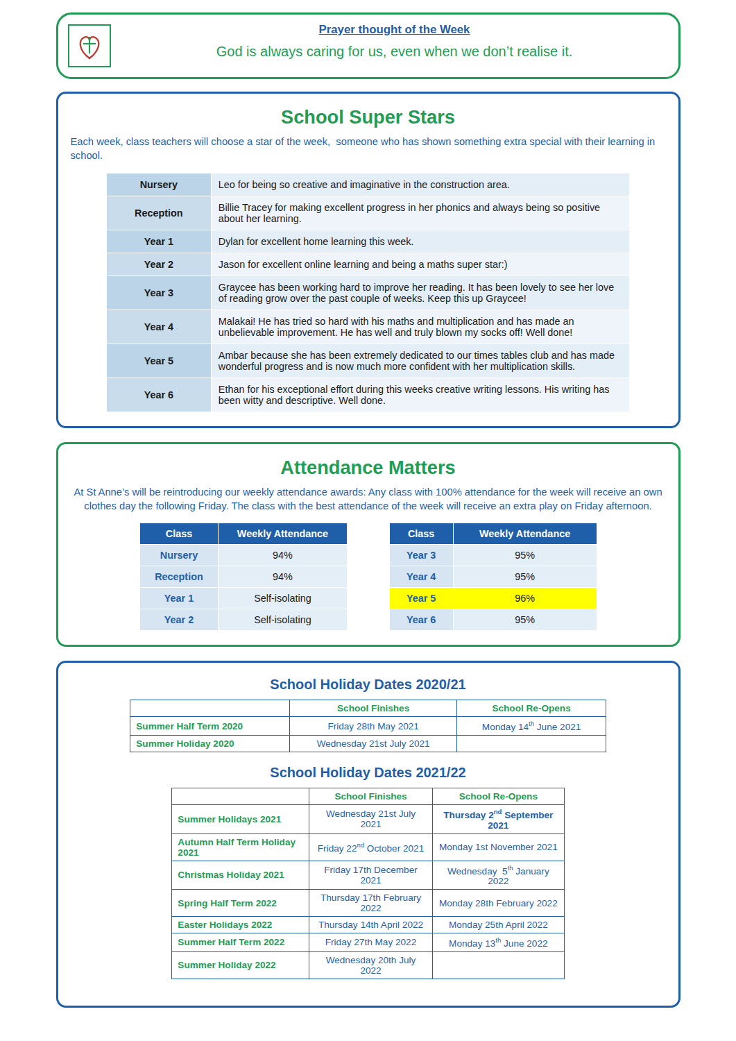Prayer thought of the Week
God is always caring for us, even when we don’t realise it.
School Super Stars
Each week, class teachers will choose a star of the week, someone who has shown something extra special with their learning in school.
| Nursery | Leo for being so creative and imaginative in the construction area. |
| Reception | Billie Tracey for making excellent progress in her phonics and always being so positive about her learning. |
| Year 1 | Dylan for excellent home learning this week. |
| Year 2 | Jason for excellent online learning and being a maths super star:) |
| Year 3 | Graycee has been working hard to improve her reading. It has been lovely to see her love of reading grow over the past couple of weeks. Keep this up Graycee! |
| Year 4 | Malakai! He has tried so hard with his maths and multiplication and has made an unbelievable improvement. He has well and truly blown my socks off! Well done! |
| Year 5 | Ambar because she has been extremely dedicated to our times tables club and has made wonderful progress and is now much more confident with her multiplication skills. |
| Year 6 | Ethan for his exceptional effort during this weeks creative writing lessons. His writing has been witty and descriptive. Well done. |
Attendance Matters
At St Anne’s will be reintroducing our weekly attendance awards: Any class with 100% attendance for the week will receive an own clothes day the following Friday. The class with the best attendance of the week will receive an extra play on Friday afternoon.
| Class | Weekly Attendance |
| --- | --- |
| Nursery | 94% |
| Reception | 94% |
| Year 1 | Self-isolating |
| Year 2 | Self-isolating |
| Class | Weekly Attendance |
| --- | --- |
| Year 3 | 95% |
| Year 4 | 95% |
| Year 5 | 96% |
| Year 6 | 95% |
School Holiday Dates 2020/21
| | School Finishes | School Re-Opens |
| --- | --- | --- |
| Summer Half Term 2020 | Friday 28th May 2021 | Monday 14 th June 2021 |
| Summer Holiday 2020 | Wednesday 21st July 2021 | |
School Holiday Dates 2021/22
| | School Finishes | School Re-Opens |
| --- | --- | --- |
| Summer Holidays 2021 | Wednesday 21st July 2021 | Thursday 2 nd September 2021 |
| Autumn Half Term Holiday 2021 | Friday 22 nd October 2021 | Monday 1st November 2021 |
| Christmas Holiday 2021 | Friday 17th December 2021 | Wednesday 5 th January 2022 |
| Spring Half Term 2022 | Thursday 17th February 2022 | Monday 28th February 2022 |
| Easter Holidays 2022 | Thursday 14th April 2022 | Monday 25th April 2022 |
| Summer Half Term 2022 | Friday 27th May 2022 | Monday 13 th June 2022 |
| Summer Holiday 2022 | Wednesday 20th July 2022 | |